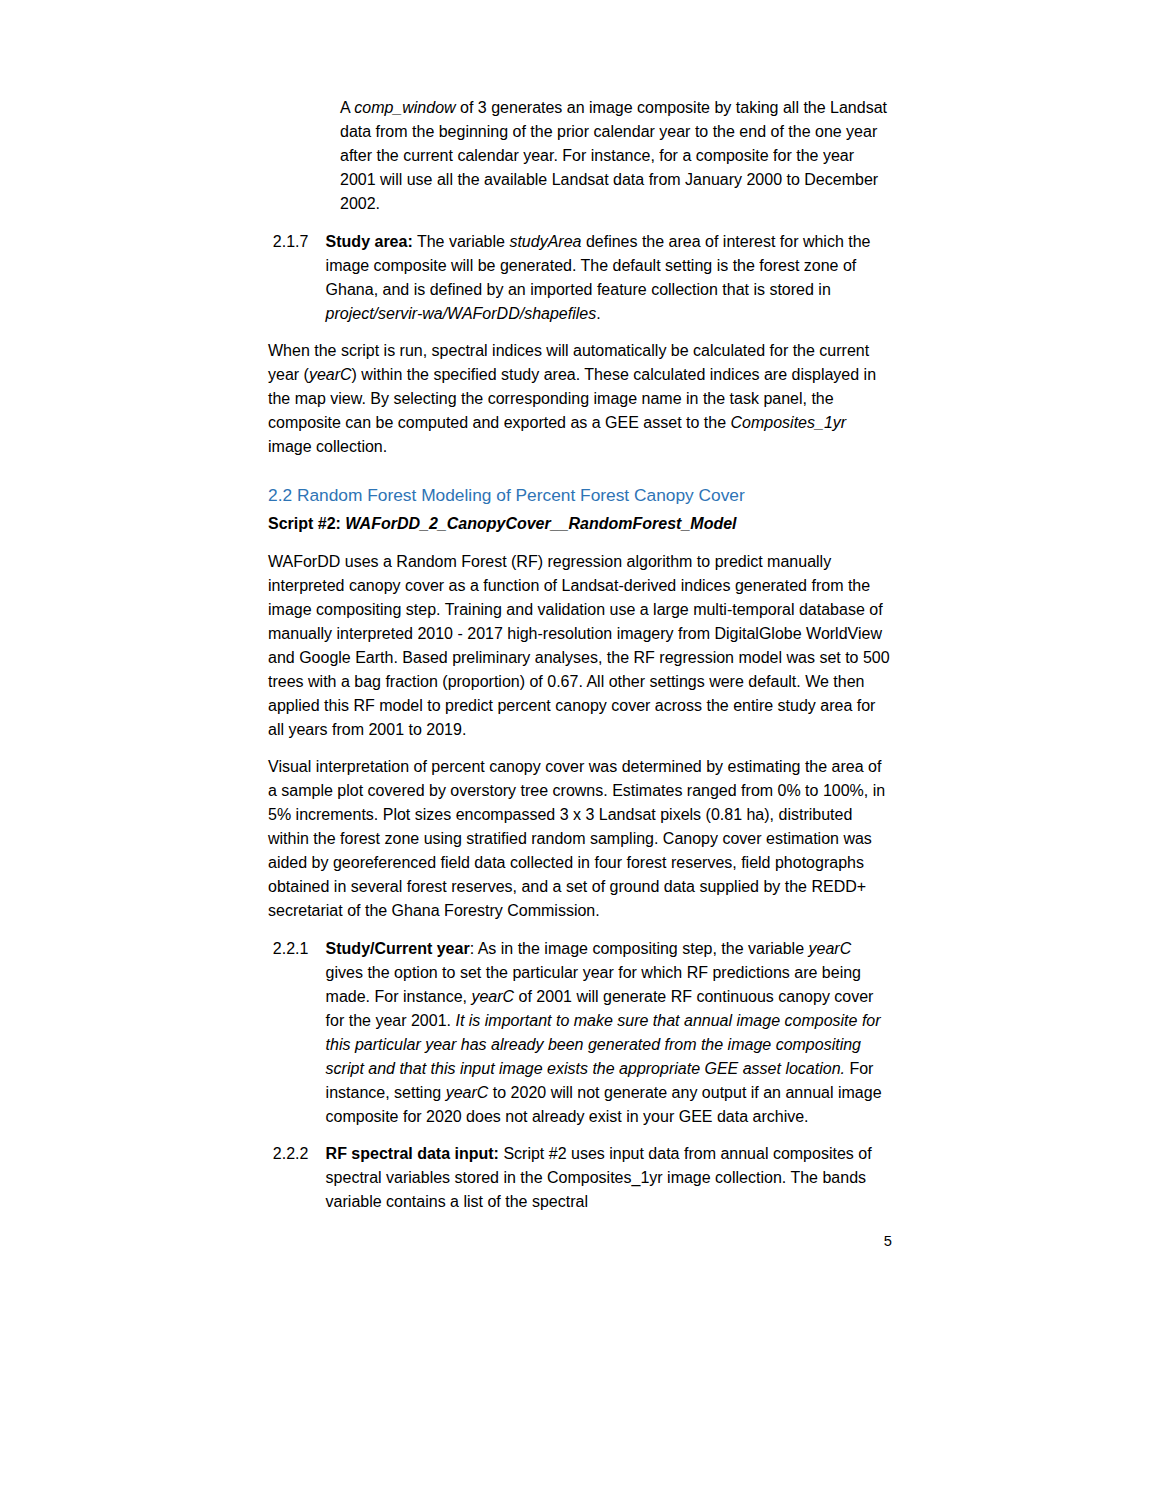A comp_window of 3 generates an image composite by taking all the Landsat data from the beginning of the prior calendar year to the end of the one year after the current calendar year. For instance, for a composite for the year 2001 will use all the available Landsat data from January 2000 to December 2002.
2.1.7
Study area: The variable studyArea defines the area of interest for which the image composite will be generated. The default setting is the forest zone of Ghana, and is defined by an imported feature collection that is stored in project/servir-wa/WAForDD/shapefiles.
When the script is run, spectral indices will automatically be calculated for the current year (yearC) within the specified study area. These calculated indices are displayed in the map view. By selecting the corresponding image name in the task panel, the composite can be computed and exported as a GEE asset to the Composites_1yr image collection.
2.2 Random Forest Modeling of Percent Forest Canopy Cover
Script #2: WAForDD_2_CanopyCover__RandomForest_Model
WAForDD uses a Random Forest (RF) regression algorithm to predict manually interpreted canopy cover as a function of Landsat-derived indices generated from the image compositing step. Training and validation use a large multi-temporal database of manually interpreted 2010 - 2017 high-resolution imagery from DigitalGlobe WorldView and Google Earth. Based preliminary analyses, the RF regression model was set to 500 trees with a bag fraction (proportion) of 0.67. All other settings were default. We then applied this RF model to predict percent canopy cover across the entire study area for all years from 2001 to 2019.
Visual interpretation of percent canopy cover was determined by estimating the area of a sample plot covered by overstory tree crowns. Estimates ranged from 0% to 100%, in 5% increments. Plot sizes encompassed 3 x 3 Landsat pixels (0.81 ha), distributed within the forest zone using stratified random sampling. Canopy cover estimation was aided by georeferenced field data collected in four forest reserves, field photographs obtained in several forest reserves, and a set of ground data supplied by the REDD+ secretariat of the Ghana Forestry Commission.
2.2.1
Study/Current year: As in the image compositing step, the variable yearC gives the option to set the particular year for which RF predictions are being made. For instance, yearC of 2001 will generate RF continuous canopy cover for the year 2001. It is important to make sure that annual image composite for this particular year has already been generated from the image compositing script and that this input image exists the appropriate GEE asset location. For instance, setting yearC to 2020 will not generate any output if an annual image composite for 2020 does not already exist in your GEE data archive.
2.2.2
RF spectral data input: Script #2 uses input data from annual composites of spectral variables stored in the Composites_1yr image collection. The bands variable contains a list of the spectral
5